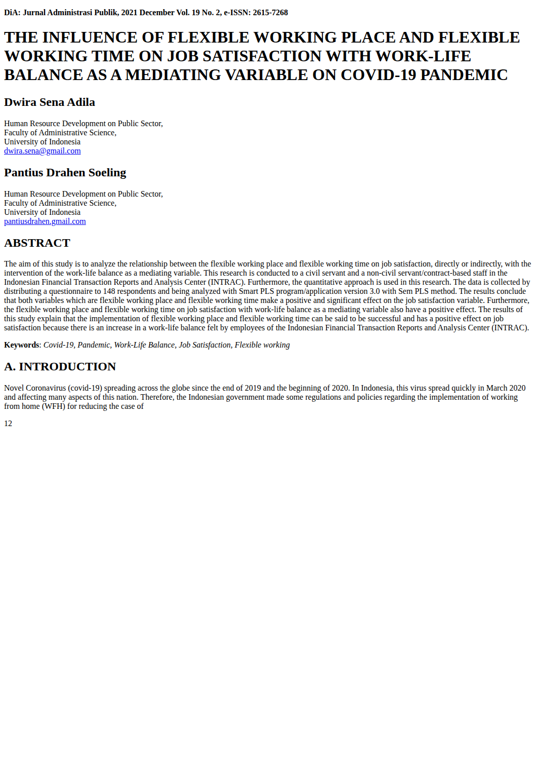DiA: Jurnal Administrasi Publik, 2021 December Vol. 19 No. 2, e-ISSN: 2615-7268
THE INFLUENCE OF FLEXIBLE WORKING PLACE AND FLEXIBLE WORKING TIME ON JOB SATISFACTION WITH WORK-LIFE BALANCE AS A MEDIATING VARIABLE ON COVID-19 PANDEMIC
Dwira Sena Adila
Human Resource Development on Public Sector,
Faculty of Administrative Science,
University of Indonesia
dwira.sena@gmail.com
Pantius Drahen Soeling
Human Resource Development on Public Sector,
Faculty of Administrative Science,
University of Indonesia
pantiusdrahen.gmail.com
ABSTRACT
The aim of this study is to analyze the relationship between the flexible working place and flexible working time on job satisfaction, directly or indirectly, with the intervention of the work-life balance as a mediating variable. This research is conducted to a civil servant and a non-civil servant/contract-based staff in the Indonesian Financial Transaction Reports and Analysis Center (INTRAC). Furthermore, the quantitative approach is used in this research. The data is collected by distributing a questionnaire to 148 respondents and being analyzed with Smart PLS program/application version 3.0 with Sem PLS method. The results conclude that both variables which are flexible working place and flexible working time make a positive and significant effect on the job satisfaction variable. Furthermore, the flexible working place and flexible working time on job satisfaction with work-life balance as a mediating variable also have a positive effect. The results of this study explain that the implementation of flexible working place and flexible working time can be said to be successful and has a positive effect on job satisfaction because there is an increase in a work-life balance felt by employees of the Indonesian Financial Transaction Reports and Analysis Center (INTRAC).
Keywords: Covid-19, Pandemic, Work-Life Balance, Job Satisfaction, Flexible working
A. INTRODUCTION
Novel Coronavirus (covid-19) spreading across the globe since the end of 2019 and the beginning of 2020. In Indonesia, this virus spread quickly in March 2020 and affecting many aspects of this nation. Therefore, the Indonesian government made some regulations and policies regarding the implementation of working from home (WFH) for reducing the case of
12